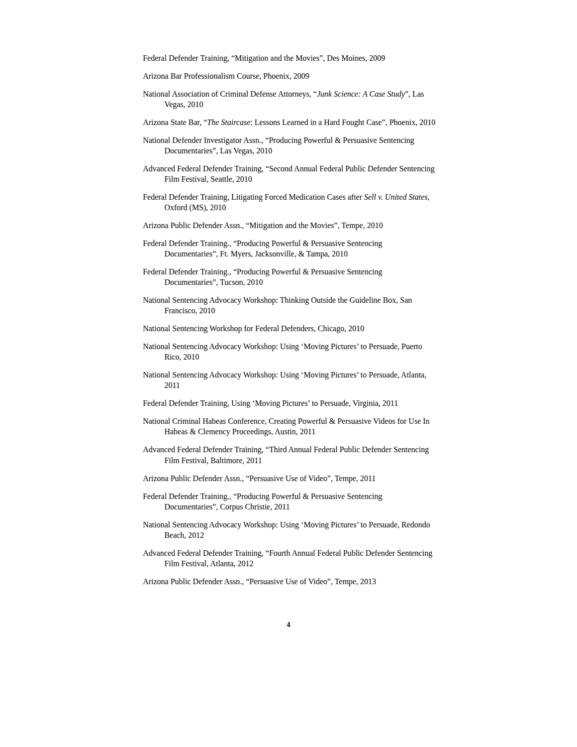Federal Defender Training, “Mitigation and the Movies”, Des Moines, 2009
Arizona Bar Professionalism Course, Phoenix, 2009
National Association of Criminal Defense Attorneys, “Junk Science: A Case Study”, Las Vegas, 2010
Arizona State Bar, “The Staircase: Lessons Learned in a Hard Fought Case”, Phoenix, 2010
National Defender Investigator Assn., “Producing Powerful & Persuasive Sentencing Documentaries”, Las Vegas, 2010
Advanced Federal Defender Training, “Second Annual Federal Public Defender Sentencing Film Festival, Seattle, 2010
Federal Defender Training, Litigating Forced Medication Cases after Sell v. United States, Oxford (MS), 2010
Arizona Public Defender Assn., “Mitigation and the Movies”, Tempe, 2010
Federal Defender Training., “Producing Powerful & Persuasive Sentencing Documentaries”, Ft. Myers, Jacksonville, & Tampa, 2010
Federal Defender Training., “Producing Powerful & Persuasive Sentencing Documentaries”, Tucson, 2010
National Sentencing Advocacy Workshop: Thinking Outside the Guideline Box, San Francisco, 2010
National Sentencing Workshop for Federal Defenders, Chicago, 2010
National Sentencing Advocacy Workshop: Using ‘Moving Pictures’ to Persuade, Puerto Rico, 2010
National Sentencing Advocacy Workshop: Using ‘Moving Pictures’ to Persuade, Atlanta, 2011
Federal Defender Training, Using ‘Moving Pictures’ to Persuade, Virginia, 2011
National Criminal Habeas Conference, Creating Powerful & Persuasive Videos for Use In Habeas & Clemency Proceedings, Austin, 2011
Advanced Federal Defender Training, “Third Annual Federal Public Defender Sentencing Film Festival, Baltimore, 2011
Arizona Public Defender Assn., “Persuasive Use of Video”, Tempe, 2011
Federal Defender Training., “Producing Powerful & Persuasive Sentencing Documentaries”, Corpus Christie, 2011
National Sentencing Advocacy Workshop: Using ‘Moving Pictures’ to Persuade, Redondo Beach, 2012
Advanced Federal Defender Training, “Fourth Annual Federal Public Defender Sentencing Film Festival, Atlanta, 2012
Arizona Public Defender Assn., “Persuasive Use of Video”, Tempe, 2013
4